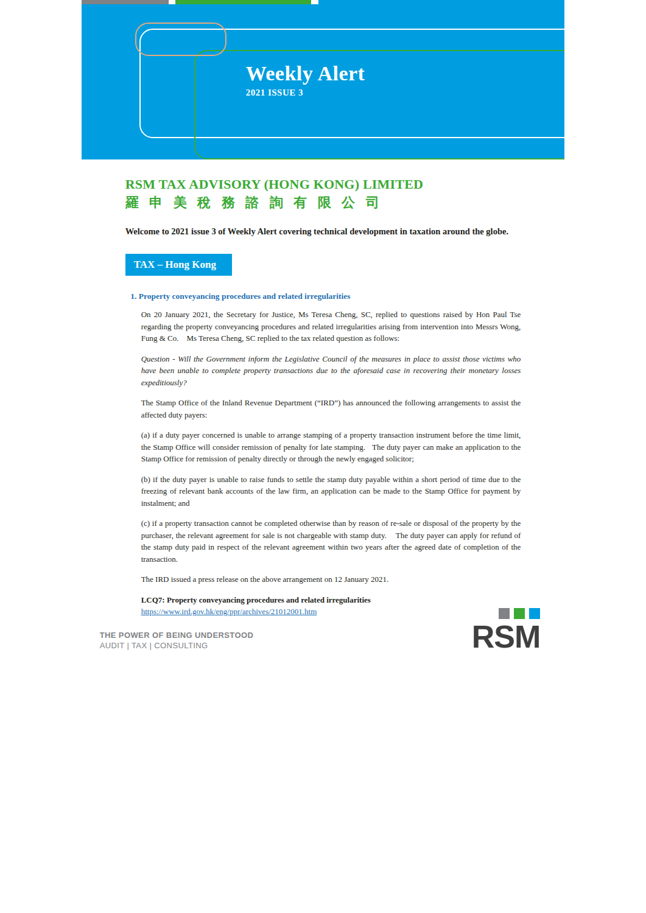Weekly Alert
2021 ISSUE 3
RSM TAX ADVISORY (HONG KONG) LIMITED 羅 申 美 稅 務 諮 詢 有 限 公 司
Welcome to 2021 issue 3 of Weekly Alert covering technical development in taxation around the globe.
TAX – Hong Kong
Property conveyancing procedures and related irregularities
On 20 January 2021, the Secretary for Justice, Ms Teresa Cheng, SC, replied to questions raised by Hon Paul Tse regarding the property conveyancing procedures and related irregularities arising from intervention into Messrs Wong, Fung & Co. Ms Teresa Cheng, SC replied to the tax related question as follows:
Question - Will the Government inform the Legislative Council of the measures in place to assist those victims who have been unable to complete property transactions due to the aforesaid case in recovering their monetary losses expeditiously?
The Stamp Office of the Inland Revenue Department (“IRD”) has announced the following arrangements to assist the affected duty payers:
(a) if a duty payer concerned is unable to arrange stamping of a property transaction instrument before the time limit, the Stamp Office will consider remission of penalty for late stamping. The duty payer can make an application to the Stamp Office for remission of penalty directly or through the newly engaged solicitor;
(b) if the duty payer is unable to raise funds to settle the stamp duty payable within a short period of time due to the freezing of relevant bank accounts of the law firm, an application can be made to the Stamp Office for payment by instalment; and
(c) if a property transaction cannot be completed otherwise than by reason of re-sale or disposal of the property by the purchaser, the relevant agreement for sale is not chargeable with stamp duty. The duty payer can apply for refund of the stamp duty paid in respect of the relevant agreement within two years after the agreed date of completion of the transaction.
The IRD issued a press release on the above arrangement on 12 January 2021.
LCQ7: Property conveyancing procedures and related irregularities
https://www.ird.gov.hk/eng/ppr/archives/21012001.htm
THE POWER OF BEING UNDERSTOOD
AUDIT | TAX | CONSULTING
RSM